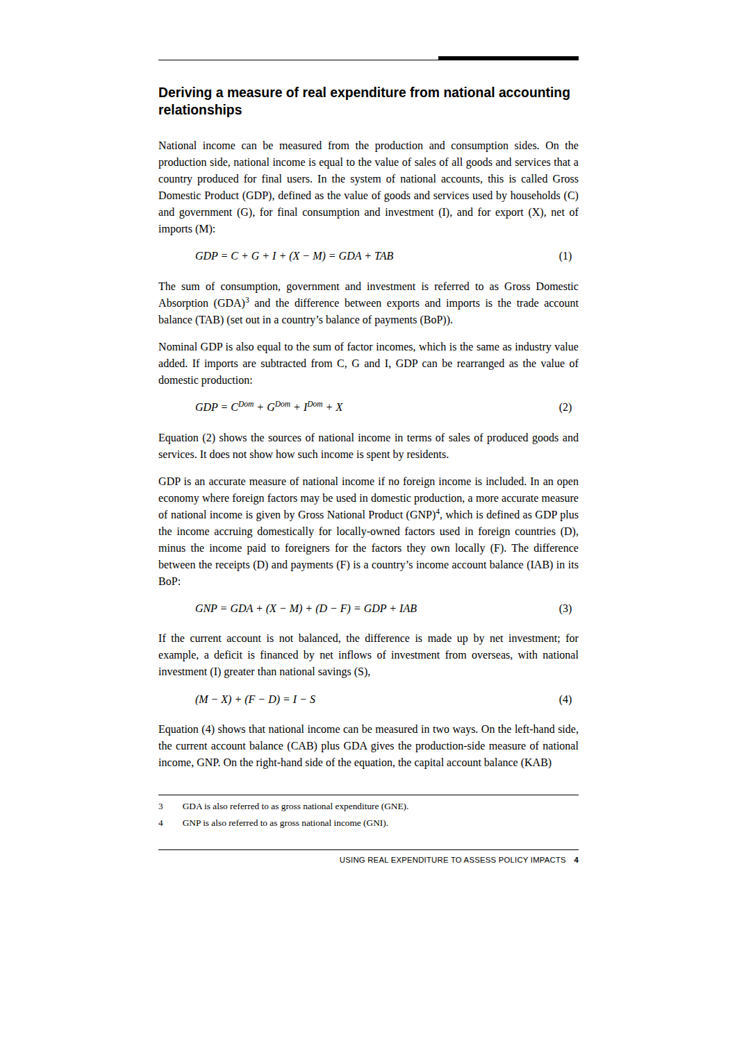Deriving a measure of real expenditure from national accounting relationships
National income can be measured from the production and consumption sides. On the production side, national income is equal to the value of sales of all goods and services that a country produced for final users. In the system of national accounts, this is called Gross Domestic Product (GDP), defined as the value of goods and services used by households (C) and government (G), for final consumption and investment (I), and for export (X), net of imports (M):
GDP = C + G + I + (X − M) = GDA + TAB(1)
The sum of consumption, government and investment is referred to as Gross Domestic Absorption (GDA)3 and the difference between exports and imports is the trade account balance (TAB) (set out in a country’s balance of payments (BoP)).
Nominal GDP is also equal to the sum of factor incomes, which is the same as industry value added. If imports are subtracted from C, G and I, GDP can be rearranged as the value of domestic production:
GDP = CDom + GDom + IDom + X(2)
Equation (2) shows the sources of national income in terms of sales of produced goods and services. It does not show how such income is spent by residents.
GDP is an accurate measure of national income if no foreign income is included. In an open economy where foreign factors may be used in domestic production, a more accurate measure of national income is given by Gross National Product (GNP)4, which is defined as GDP plus the income accruing domestically for locally-owned factors used in foreign countries (D), minus the income paid to foreigners for the factors they own locally (F). The difference between the receipts (D) and payments (F) is a country’s income account balance (IAB) in its BoP:
GNP = GDA + (X − M) + (D − F) = GDP + IAB(3)
If the current account is not balanced, the difference is made up by net investment; for example, a deficit is financed by net inflows of investment from overseas, with national investment (I) greater than national savings (S),
(M − X) + (F − D) = I − S(4)
Equation (4) shows that national income can be measured in two ways. On the left-hand side, the current account balance (CAB) plus GDA gives the production-side measure of national income, GNP. On the right-hand side of the equation, the capital account balance (KAB)
3 GDA is also referred to as gross national expenditure (GNE).
4 GNP is also referred to as gross national income (GNI).
USING REAL EXPENDITURE TO ASSESS POLICY IMPACTS4